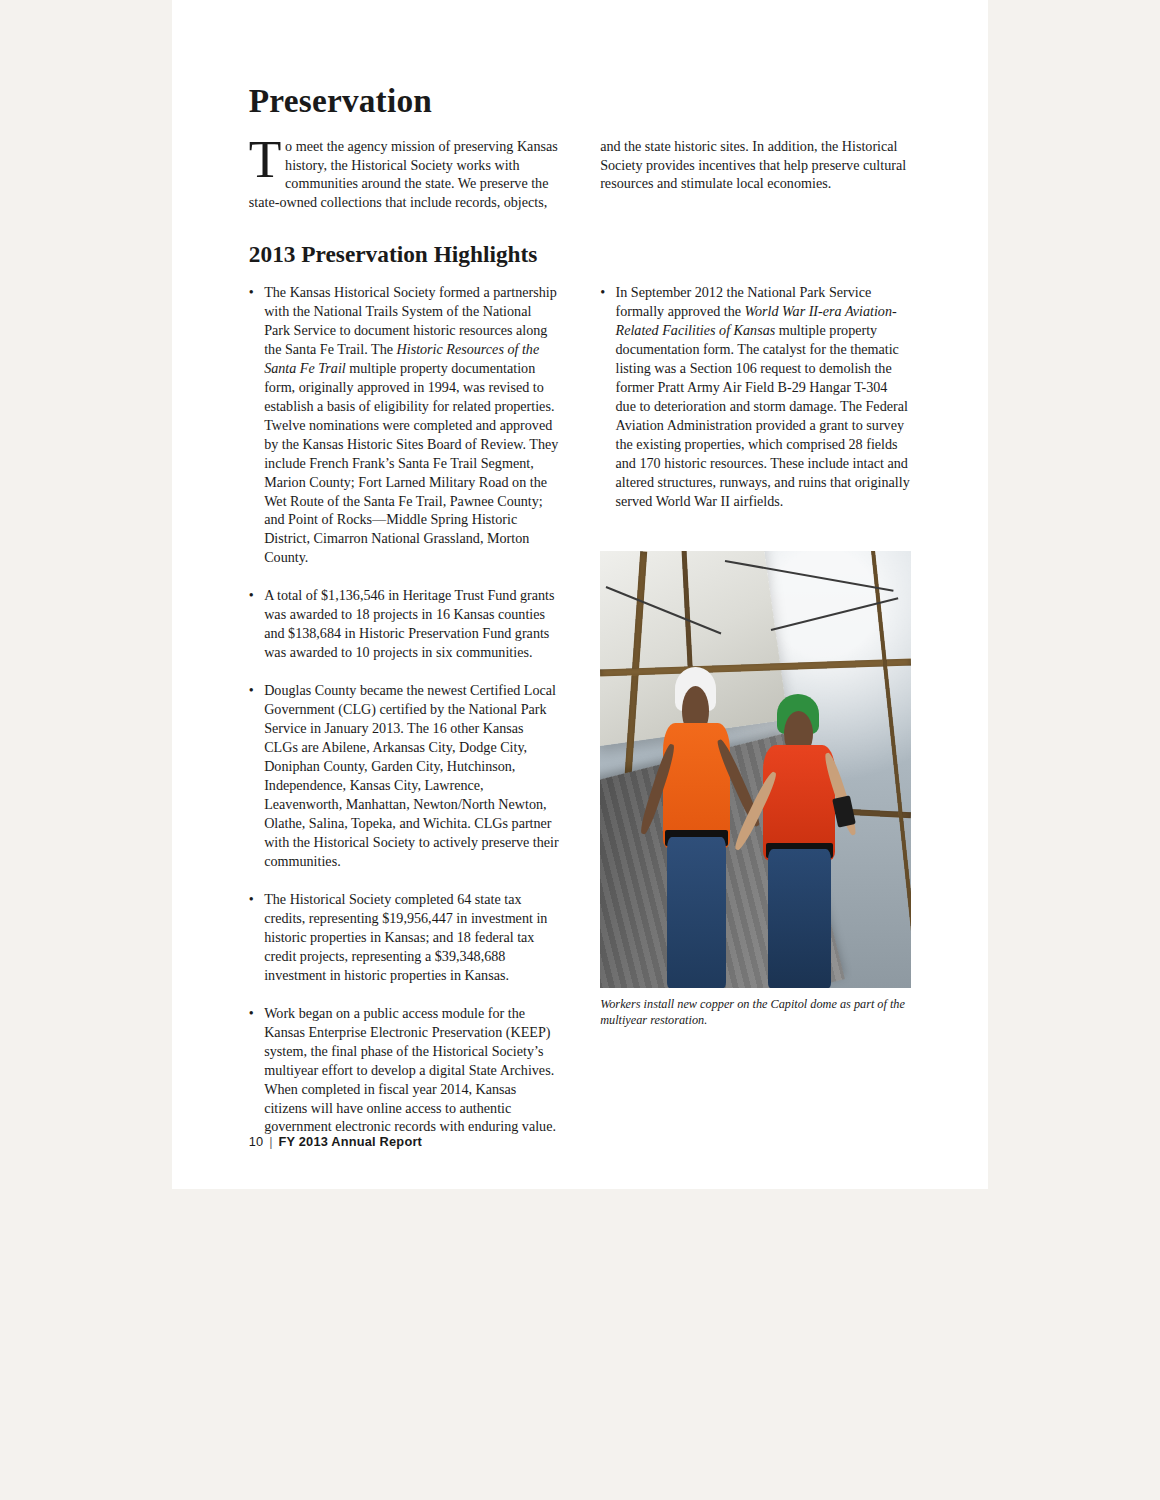Preservation
To meet the agency mission of preserving Kansas history, the Historical Society works with communities around the state. We preserve the state-owned collections that include records, objects, and the state historic sites. In addition, the Historical Society provides incentives that help preserve cultural resources and stimulate local economies.
2013 Preservation Highlights
The Kansas Historical Society formed a partnership with the National Trails System of the National Park Service to document historic resources along the Santa Fe Trail. The Historic Resources of the Santa Fe Trail multiple property documentation form, originally approved in 1994, was revised to establish a basis of eligibility for related properties. Twelve nominations were completed and approved by the Kansas Historic Sites Board of Review. They include French Frank’s Santa Fe Trail Segment, Marion County; Fort Larned Military Road on the Wet Route of the Santa Fe Trail, Pawnee County; and Point of Rocks—Middle Spring Historic District, Cimarron National Grassland, Morton County.
A total of $1,136,546 in Heritage Trust Fund grants was awarded to 18 projects in 16 Kansas counties and $138,684 in Historic Preservation Fund grants was awarded to 10 projects in six communities.
Douglas County became the newest Certified Local Government (CLG) certified by the National Park Service in January 2013. The 16 other Kansas CLGs are Abilene, Arkansas City, Dodge City, Doniphan County, Garden City, Hutchinson, Independence, Kansas City, Lawrence, Leavenworth, Manhattan, Newton/North Newton, Olathe, Salina, Topeka, and Wichita. CLGs partner with the Historical Society to actively preserve their communities.
The Historical Society completed 64 state tax credits, representing $19,956,447 in investment in historic properties in Kansas; and 18 federal tax credit projects, representing a $39,348,688 investment in historic properties in Kansas.
Work began on a public access module for the Kansas Enterprise Electronic Preservation (KEEP) system, the final phase of the Historical Society’s multiyear effort to develop a digital State Archives. When completed in fiscal year 2014, Kansas citizens will have online access to authentic government electronic records with enduring value.
In September 2012 the National Park Service formally approved the World War II-era Aviation-Related Facilities of Kansas multiple property documentation form. The catalyst for the thematic listing was a Section 106 request to demolish the former Pratt Army Air Field B-29 Hangar T-304 due to deterioration and storm damage. The Federal Aviation Administration provided a grant to survey the existing properties, which comprised 28 fields and 170 historic resources. These include intact and altered structures, runways, and ruins that originally served World War II airfields.
Workers install new copper on the Capitol dome as part of the multiyear restoration.
10|FY 2013 Annual Report